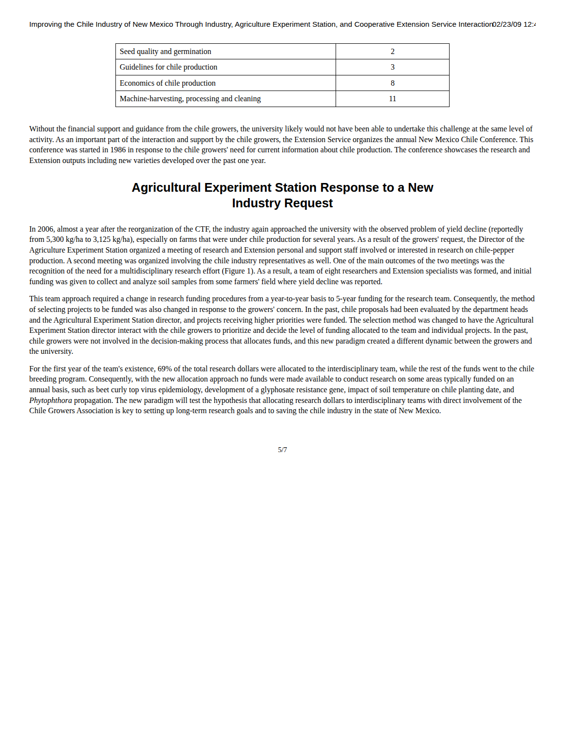Improving the Chile Industry of New Mexico Through Industry, Agriculture Experiment Station, and Cooperative Extension Service Interaction 02/23/09 12:48:03
| Seed quality and germination | 2 |
| Guidelines for chile production | 3 |
| Economics of chile production | 8 |
| Machine-harvesting, processing and cleaning | 11 |
Without the financial support and guidance from the chile growers, the university likely would not have been able to undertake this challenge at the same level of activity. As an important part of the interaction and support by the chile growers, the Extension Service organizes the annual New Mexico Chile Conference. This conference was started in 1986 in response to the chile growers' need for current information about chile production. The conference showcases the research and Extension outputs including new varieties developed over the past one year.
Agricultural Experiment Station Response to a New
Industry Request
In 2006, almost a year after the reorganization of the CTF, the industry again approached the university with the observed problem of yield decline (reportedly from 5,300 kg/ha to 3,125 kg/ha), especially on farms that were under chile production for several years. As a result of the growers' request, the Director of the Agriculture Experiment Station organized a meeting of research and Extension personal and support staff involved or interested in research on chile-pepper production. A second meeting was organized involving the chile industry representatives as well. One of the main outcomes of the two meetings was the recognition of the need for a multidisciplinary research effort (Figure 1). As a result, a team of eight researchers and Extension specialists was formed, and initial funding was given to collect and analyze soil samples from some farmers' field where yield decline was reported.
This team approach required a change in research funding procedures from a year-to-year basis to 5-year funding for the research team. Consequently, the method of selecting projects to be funded was also changed in response to the growers' concern. In the past, chile proposals had been evaluated by the department heads and the Agricultural Experiment Station director, and projects receiving higher priorities were funded. The selection method was changed to have the Agricultural Experiment Station director interact with the chile growers to prioritize and decide the level of funding allocated to the team and individual projects. In the past, chile growers were not involved in the decision-making process that allocates funds, and this new paradigm created a different dynamic between the growers and the university.
For the first year of the team's existence, 69% of the total research dollars were allocated to the interdisciplinary team, while the rest of the funds went to the chile breeding program. Consequently, with the new allocation approach no funds were made available to conduct research on some areas typically funded on an annual basis, such as beet curly top virus epidemiology, development of a glyphosate resistance gene, impact of soil temperature on chile planting date, and Phytophthora propagation. The new paradigm will test the hypothesis that allocating research dollars to interdisciplinary teams with direct involvement of the Chile Growers Association is key to setting up long-term research goals and to saving the chile industry in the state of New Mexico.
5/7